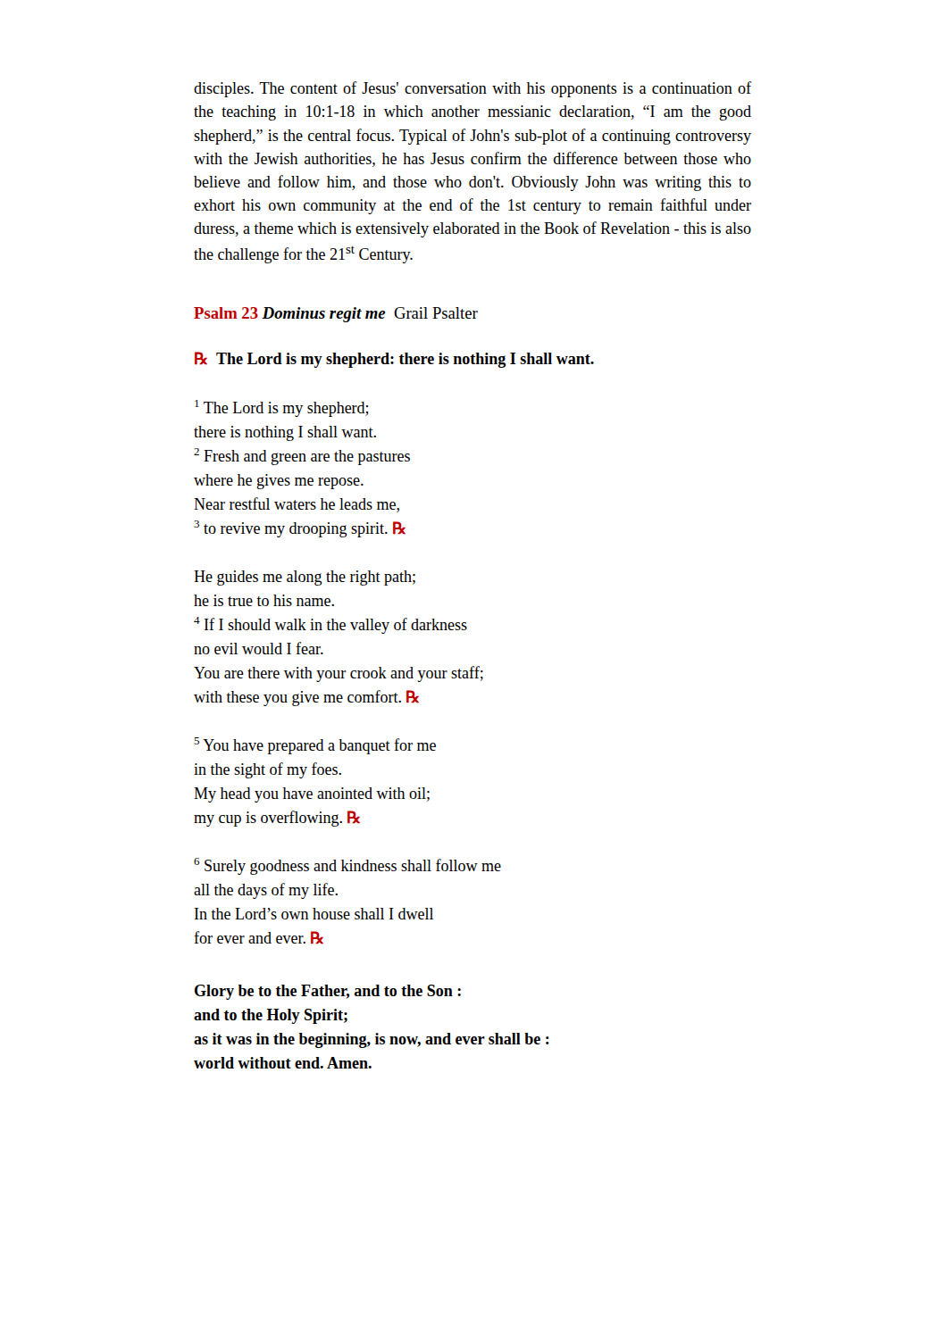disciples. The content of Jesus' conversation with his opponents is a continuation of the teaching in 10:1-18 in which another messianic declaration, “I am the good shepherd,” is the central focus. Typical of John's sub-plot of a continuing controversy with the Jewish authorities, he has Jesus confirm the difference between those who believe and follow him, and those who don't. Obviously John was writing this to exhort his own community at the end of the 1st century to remain faithful under duress, a theme which is extensively elaborated in the Book of Revelation - this is also the challenge for the 21st Century.
Psalm 23 Dominus regit me Grail Psalter
℞ The Lord is my shepherd: there is nothing I shall want.
1 The Lord is my shepherd;
there is nothing I shall want.
2 Fresh and green are the pastures
where he gives me repose.
Near restful waters he leads me,
3 to revive my drooping spirit. ℞
He guides me along the right path;
he is true to his name.
4 If I should walk in the valley of darkness
no evil would I fear.
You are there with your crook and your staff;
with these you give me comfort. ℞
5 You have prepared a banquet for me
in the sight of my foes.
My head you have anointed with oil;
my cup is overflowing. ℞
6 Surely goodness and kindness shall follow me
all the days of my life.
In the Lord’s own house shall I dwell
for ever and ever. ℞
Glory be to the Father, and to the Son :
and to the Holy Spirit;
as it was in the beginning, is now, and ever shall be :
world without end. Amen.